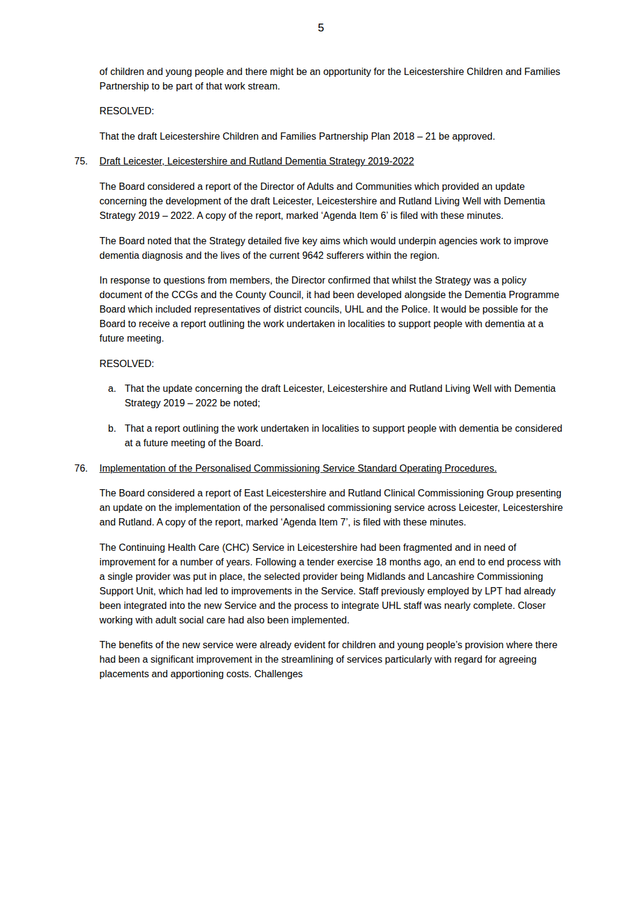5
of children and young people and there might be an opportunity for the Leicestershire Children and Families Partnership to be part of that work stream.
RESOLVED:
That the draft Leicestershire Children and Families Partnership Plan 2018 – 21 be approved.
75.
Draft Leicester, Leicestershire and Rutland Dementia Strategy 2019-2022
The Board considered a report of the Director of Adults and Communities which provided an update concerning the development of the draft Leicester, Leicestershire and Rutland Living Well with Dementia Strategy 2019 – 2022. A copy of the report, marked ‘Agenda Item 6’ is filed with these minutes.
The Board noted that the Strategy detailed five key aims which would underpin agencies work to improve dementia diagnosis and the lives of the current 9642 sufferers within the region.
In response to questions from members, the Director confirmed that whilst the Strategy was a policy document of the CCGs and the County Council, it had been developed alongside the Dementia Programme Board which included representatives of district councils, UHL and the Police. It would be possible for the Board to receive a report outlining the work undertaken in localities to support people with dementia at a future meeting.
RESOLVED:
That the update concerning the draft Leicester, Leicestershire and Rutland Living Well with Dementia Strategy 2019 – 2022 be noted;
That a report outlining the work undertaken in localities to support people with dementia be considered at a future meeting of the Board.
76.
Implementation of the Personalised Commissioning Service Standard Operating Procedures.
The Board considered a report of East Leicestershire and Rutland Clinical Commissioning Group presenting an update on the implementation of the personalised commissioning service across Leicester, Leicestershire and Rutland. A copy of the report, marked ‘Agenda Item 7’, is filed with these minutes.
The Continuing Health Care (CHC) Service in Leicestershire had been fragmented and in need of improvement for a number of years. Following a tender exercise 18 months ago, an end to end process with a single provider was put in place, the selected provider being Midlands and Lancashire Commissioning Support Unit, which had led to improvements in the Service. Staff previously employed by LPT had already been integrated into the new Service and the process to integrate UHL staff was nearly complete. Closer working with adult social care had also been implemented.
The benefits of the new service were already evident for children and young people’s provision where there had been a significant improvement in the streamlining of services particularly with regard for agreeing placements and apportioning costs. Challenges